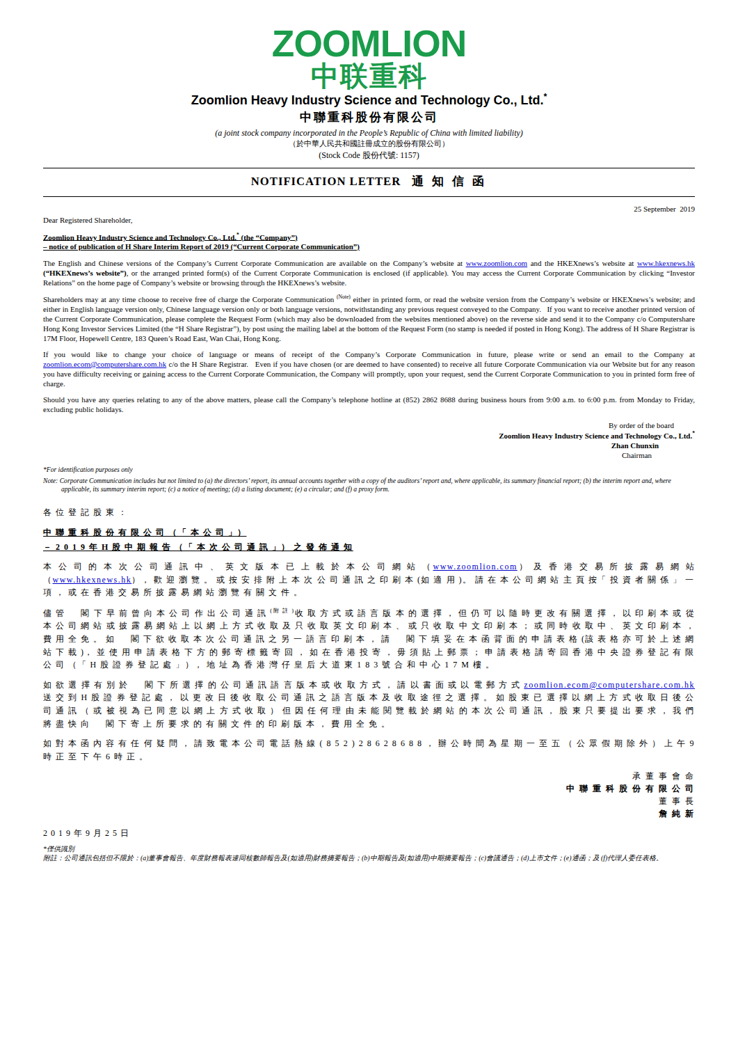ZOOMLION
中联重科
Zoomlion Heavy Industry Science and Technology Co., Ltd.*
中聯重科股份有限公司
(a joint stock company incorporated in the People’s Republic of China with limited liability)
（於中華人民共和國註冊成立的股份有限公司）
(Stock Code 股份代號: 1157)
NOTIFICATION LETTER 通 知 信 函
25 September 2019
Dear Registered Shareholder,
Zoomlion Heavy Industry Science and Technology Co., Ltd.* (the “Company”)
– notice of publication of H Share Interim Report of 2019 (“Current Corporate Communication”)
The English and Chinese versions of the Company’s Current Corporate Communication are available on the Company’s website at www.zoomlion.com and the HKEXnews’s website at www.hkexnews.hk (“HKEXnews’s website”), or the arranged printed form(s) of the Current Corporate Communication is enclosed (if applicable). You may access the Current Corporate Communication by clicking “Investor Relations” on the home page of Company’s website or browsing through the HKEXnews’s website.
Shareholders may at any time choose to receive free of charge the Corporate Communication (Note) either in printed form, or read the website version from the Company’s website or HKEXnews’s website; and either in English language version only, Chinese language version only or both language versions, notwithstanding any previous request conveyed to the Company. If you want to receive another printed version of the Current Corporate Communication, please complete the Request Form (which may also be downloaded from the websites mentioned above) on the reverse side and send it to the Company c/o Computershare Hong Kong Investor Services Limited (the “H Share Registrar”), by post using the mailing label at the bottom of the Request Form (no stamp is needed if posted in Hong Kong). The address of H Share Registrar is 17M Floor, Hopewell Centre, 183 Queen’s Road East, Wan Chai, Hong Kong.
If you would like to change your choice of language or means of receipt of the Company’s Corporate Communication in future, please write or send an email to the Company at zoomlion.ecom@computershare.com.hk c/o the H Share Registrar. Even if you have chosen (or are deemed to have consented) to receive all future Corporate Communication via our Website but for any reason you have difficulty receiving or gaining access to the Current Corporate Communication, the Company will promptly, upon your request, send the Current Corporate Communication to you in printed form free of charge.
Should you have any queries relating to any of the above matters, please call the Company’s telephone hotline at (852) 2862 8688 during business hours from 9:00 a.m. to 6:00 p.m. from Monday to Friday, excluding public holidays.
By order of the board
Zoomlion Heavy Industry Science and Technology Co., Ltd.*
Zhan Chunxin
Chairman
*For identification purposes only
Note: Corporate Communication includes but not limited to (a) the directors’ report, its annual accounts together with a copy of the auditors’ report and, where applicable, its summary financial report; (b) the interim report and, where applicable, its summary interim report; (c) a notice of meeting; (d) a listing document; (e) a circular; and (f) a proxy form.
各 位 登 記 股 東 ：
中 聯 重 科 股 份 有 限 公 司 （「 本 公 司 」）
－ 2 0 1 9 年 H 股 中 期 報 告 （「 本 次 公 司 通 訊 」） 之 發 佈 通 知
本 公 司 的 本 次 公 司 通 訊 中 、 英 文 版 本 已 上 載 於 本 公 司 網 站 （www.zoomlion.com） 及 香 港 交 易 所 披 露 易 網 站 （www.hkexnews.hk）， 歡 迎 瀏 覽 。 或 按 安 排 附 上 本 次 公 司 通 訊 之 印 刷 本 (如 適 用 )。 請 在 本 公 司 網 站 主 頁 按「 投 資 者 關 係 」 一 項 ， 或 在 香 港 交 易 所 披 露 易 網 站 瀏 覽 有 關 文 件 。
儘 管 　 閣 下 早 前 曾 向 本 公 司 作 出 公 司 通 訊 (附 註 )收 取 方 式 或 語 言 版 本 的 選 擇 ， 但 仍 可 以 隨 時 更 改 有 關 選 擇 ， 以 印 刷 本 或 從 本 公 司 網 站 或 披 露 易 網 站 上 以 網 上 方 式 收 取 及 只 收 取 英 文 印 刷 本 、 或 只 收 取 中 文 印 刷 本 ； 或 同 時 收 取 中 、 英 文 印 刷 本 ， 費 用 全 免 。 如 　 閣 下 欲 收 取 本 次 公 司 通 訊 之 另 一 語 言 印 刷 本 ， 請 　 閣 下 填 妥 在 本 函 背 面 的 申 請 表 格 (該 表 格 亦 可 於 上 述 網 站 下 載 )， 並 使 用 申 請 表 格 下 方 的 郵 寄 標 籤 寄 回 ， 如 在 香 港 投 寄 ， 毋 須 貼 上 郵 票 ； 申 請 表 格 請 寄 回 香 港 中 央 證 券 登 記 有 限 公 司 （「 H 股 證 券 登 記 處 」）， 地 址 為 香 港 灣 仔 皇 后 大 道 東 1 8 3 號 合 和 中 心 1 7 M 樓 。
如 欲 選 擇 有 別 於 　 閣 下 所 選 擇 的 公 司 通 訊 語 言 版 本 或 收 取 方 式 ， 請 以 書 面 或 以 電 郵 方 式 zoomlion.ecom@computershare.com.hk 送 交 到 H 股 證 券 登 記 處 ， 以 更 改 日 後 收 取 公 司 通 訊 之 語 言 版 本 及 收 取 途 徑 之 選 擇 。 如 股 東 已 選 擇 以 網 上 方 式 收 取 日 後 公 司 通 訊 （ 或 被 視 為 已 同 意 以 網 上 方 式 收 取 ） 但 因 任 何 理 由 未 能 閱 覽 載 於 網 站 的 本 次 公 司 通 訊 ， 股 東 只 要 提 出 要 求 ， 我 們 將 盡 快 向 　 閣 下 寄 上 所 要 求 的 有 關 文 件 的 印 刷 版 本 ， 費 用 全 免 。
如 對 本 函 內 容 有 任 何 疑 問 ， 請 致 電 本 公 司 電 話 熱 線 ( 8 5 2 ) 2 8 6 2 8 6 8 8 ， 辦 公 時 間 為 星 期 一 至 五 （ 公 眾 假 期 除 外 ） 上 午 9 時 正 至 下 午 6 時 正 。
承 董 事 會 命
中 聯 重 科 股 份 有 限 公 司
董 事 長
詹 純 新
2 0 1 9 年 9 月 2 5 日
*僅供識別
附註：公司通訊包括但不限於：(a)董事會報告、年度財務報表連同核數師報告及(如適用)財務摘要報告；(b)中期報告及(如適用)中期摘要報告；(c)會議通告；(d)上市文件；(e)通函；及 (f)代理人委任表格。